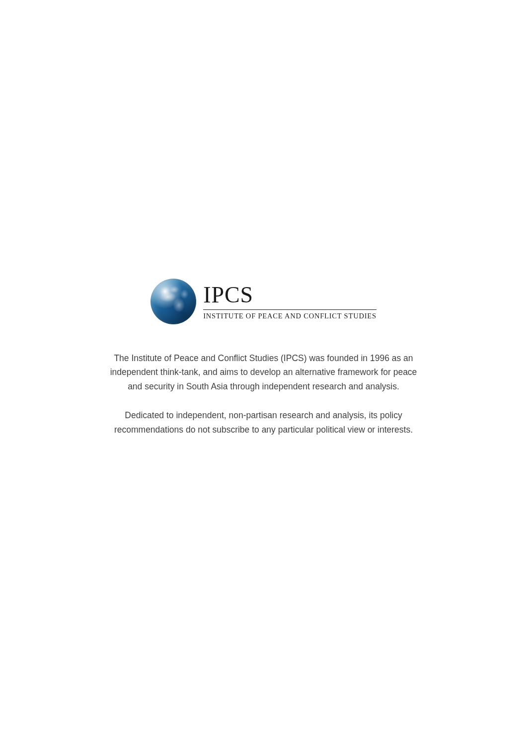IPCS
INSTITUTE OF PEACE AND CONFLICT STUDIES
The Institute of Peace and Conflict Studies (IPCS) was founded in 1996 as an independent think-tank, and aims to develop an alternative framework for peace and security in South Asia through independent research and analysis.
Dedicated to independent, non-partisan research and analysis, its policy recommendations do not subscribe to any particular political view or interests.